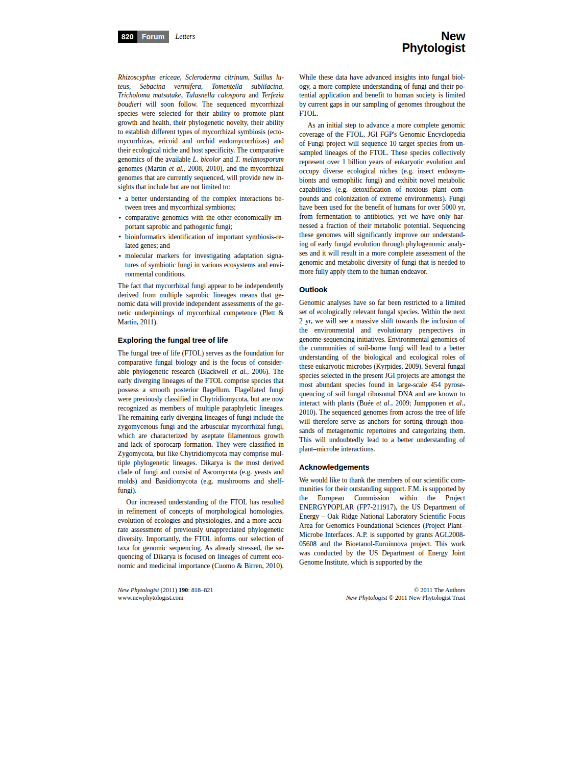820 Forum Letters
New Phytologist
Rhizoscyphus ericeae, Scleroderma citrinum, Suillus luteus, Sebacina vermifera, Tomentella sublilacina, Tricholoma matsutake, Tulasnella calospora and Terfezia boudieri will soon follow. The sequenced mycorrhizal species were selected for their ability to promote plant growth and health, their phylogenetic novelty, their ability to establish different types of mycorrhizal symbiosis (ectomycorrhizas, ericoid and orchid endomycorrhizas) and their ecological niche and host specificity. The comparative genomics of the available L. bicolor and T. melanosporum genomes (Martin et al., 2008, 2010), and the mycorrhizal genomes that are currently sequenced, will provide new insights that include but are not limited to:
a better understanding of the complex interactions between trees and mycorrhizal symbionts;
comparative genomics with the other economically important saprobic and pathogenic fungi;
bioinformatics identification of important symbiosis-related genes; and
molecular markers for investigating adaptation signatures of symbiotic fungi in various ecosystems and environmental conditions.
The fact that mycorrhizal fungi appear to be independently derived from multiple saprobic lineages means that genomic data will provide independent assessments of the genetic underpinnings of mycorrhizal competence (Plett & Martin, 2011).
Exploring the fungal tree of life
The fungal tree of life (FTOL) serves as the foundation for comparative fungal biology and is the focus of considerable phylogenetic research (Blackwell et al., 2006). The early diverging lineages of the FTOL comprise species that possess a smooth posterior flagellum. Flagellated fungi were previously classified in Chytridiomycota, but are now recognized as members of multiple paraphyletic lineages. The remaining early diverging lineages of fungi include the zygomycetous fungi and the arbuscular mycorrhizal fungi, which are characterized by aseptate filamentous growth and lack of sporocarp formation. They were classified in Zygomycota, but like Chytridiomycota may comprise multiple phylogenetic lineages. Dikarya is the most derived clade of fungi and consist of Ascomycota (e.g. yeasts and molds) and Basidiomycota (e.g. mushrooms and shelf-fungi).
Our increased understanding of the FTOL has resulted in refinement of concepts of morphological homologies, evolution of ecologies and physiologies, and a more accurate assessment of previously unappreciated phylogenetic diversity. Importantly, the FTOL informs our selection of taxa for genomic sequencing. As already stressed, the sequencing of Dikarya is focused on lineages of current economic and medicinal importance (Cuomo & Birren, 2010). While these data have advanced insights into fungal biology, a more complete understanding of fungi and their potential application and benefit to human society is limited by current gaps in our sampling of genomes throughout the FTOL.
As an initial step to advance a more complete genomic coverage of the FTOL, JGI FGP's Genomic Encyclopedia of Fungi project will sequence 10 target species from unsampled lineages of the FTOL. These species collectively represent over 1 billion years of eukaryotic evolution and occupy diverse ecological niches (e.g. insect endosymbionts and osmophilic fungi) and exhibit novel metabolic capabilities (e.g. detoxification of noxious plant compounds and colonization of extreme environments). Fungi have been used for the benefit of humans for over 5000 yr, from fermentation to antibiotics, yet we have only harnessed a fraction of their metabolic potential. Sequencing these genomes will significantly improve our understanding of early fungal evolution through phylogenomic analyses and it will result in a more complete assessment of the genomic and metabolic diversity of fungi that is needed to more fully apply them to the human endeavor.
Outlook
Genomic analyses have so far been restricted to a limited set of ecologically relevant fungal species. Within the next 2 yr, we will see a massive shift towards the inclusion of the environmental and evolutionary perspectives in genome-sequencing initiatives. Environmental genomics of the communities of soil-borne fungi will lead to a better understanding of the biological and ecological roles of these eukaryotic microbes (Kyrpides, 2009). Several fungal species selected in the present JGI projects are amongst the most abundant species found in large-scale 454 pyrosequencing of soil fungal ribosomal DNA and are known to interact with plants (Buée et al., 2009; Jumpponen et al., 2010). The sequenced genomes from across the tree of life will therefore serve as anchors for sorting through thousands of metagenomic repertoires and categorizing them. This will undoubtedly lead to a better understanding of plant–microbe interactions.
Acknowledgements
We would like to thank the members of our scientific communities for their outstanding support. F.M. is supported by the European Commission within the Project ENERGYPOPLAR (FP7-211917), the US Department of Energy – Oak Ridge National Laboratory Scientific Focus Area for Genomics Foundational Sciences (Project Plant–Microbe Interfaces. A.P. is supported by grants AGL2008-05608 and the Bioetanol-Euroinnova project. This work was conducted by the US Department of Energy Joint Genome Institute, which is supported by the
New Phytologist (2011) 190: 818–821
www.newphytologist.com
© 2011 The Authors
New Phytologist © 2011 New Phytologist Trust